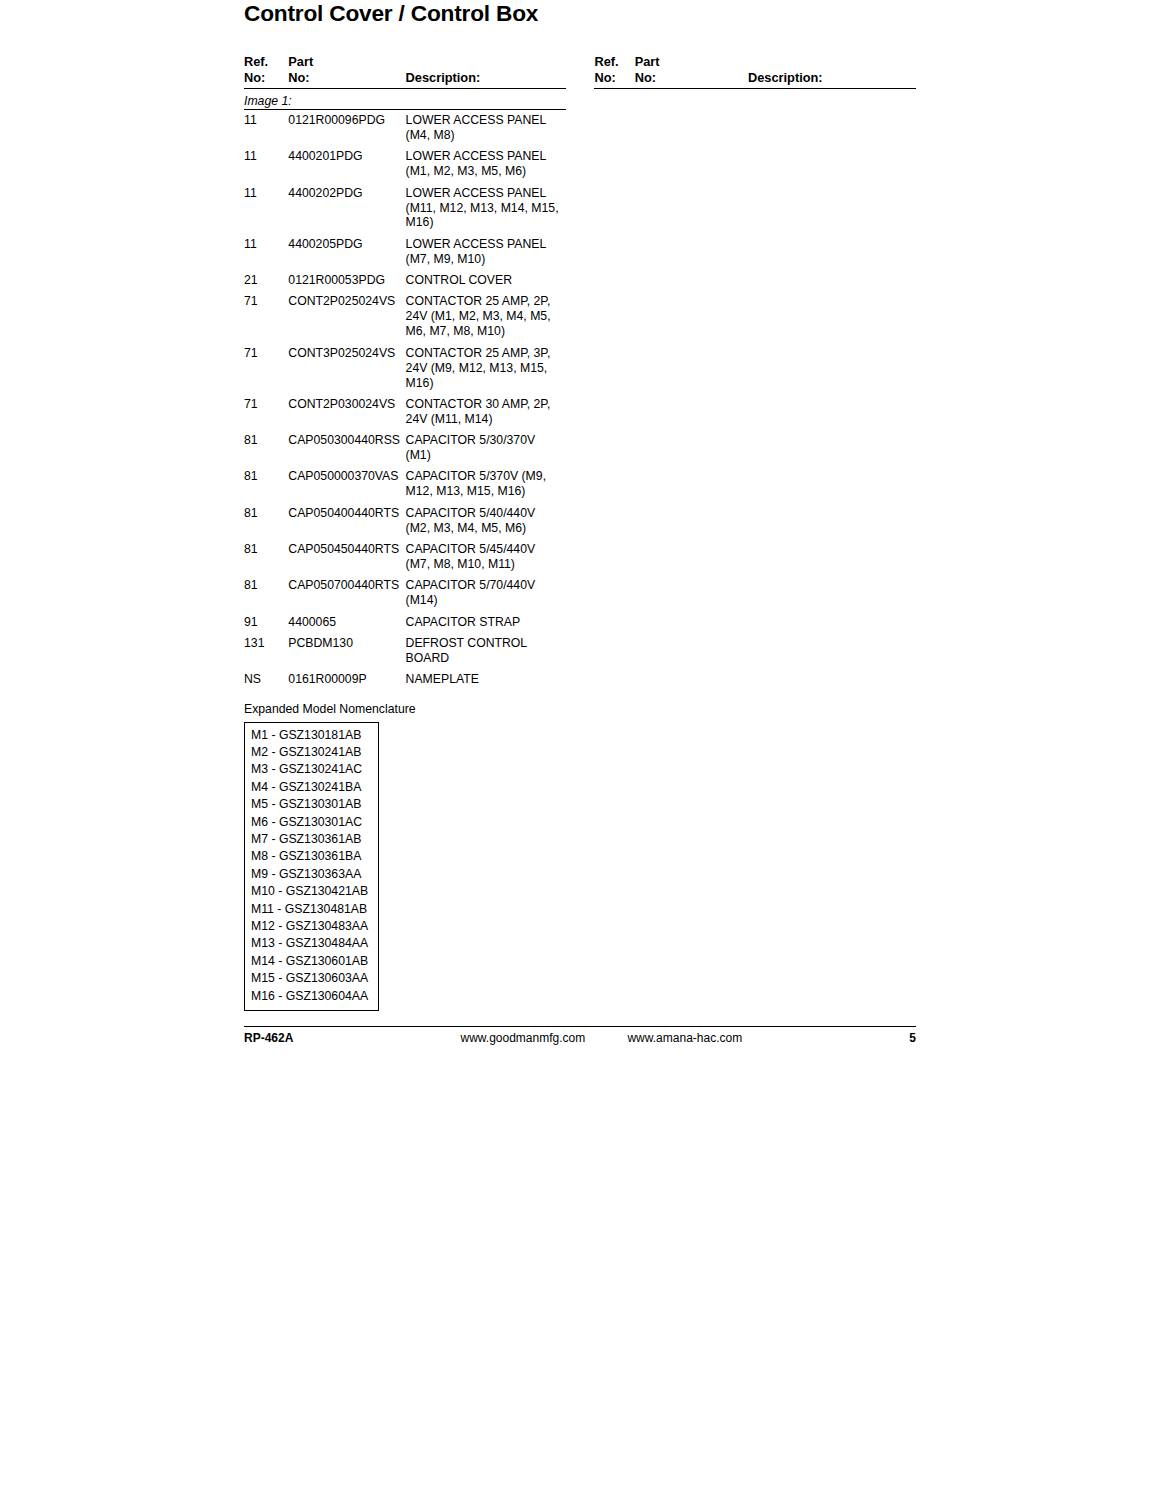Control Cover / Control Box
| Ref. | Part | |
| --- | --- | --- |
| No: | No: | Description: |
| Image 1: |
| 11 | 0121R00096PDG | LOWER ACCESS PANEL (M4, M8) |
| 11 | 4400201PDG | LOWER ACCESS PANEL (M1, M2, M3, M5, M6) |
| 11 | 4400202PDG | LOWER ACCESS PANEL (M11, M12, M13, M14, M15, M16) |
| 11 | 4400205PDG | LOWER ACCESS PANEL (M7, M9, M10) |
| 21 | 0121R00053PDG | CONTROL COVER |
| 71 | CONT2P025024VS | CONTACTOR 25 AMP, 2P, 24V (M1, M2, M3, M4, M5, M6, M7, M8, M10) |
| 71 | CONT3P025024VS | CONTACTOR 25 AMP, 3P, 24V (M9, M12, M13, M15, M16) |
| 71 | CONT2P030024VS | CONTACTOR 30 AMP, 2P, 24V (M11, M14) |
| 81 | CAP050300440RSS | CAPACITOR 5/30/370V (M1) |
| 81 | CAP050000370VAS | CAPACITOR 5/370V (M9, M12, M13, M15, M16) |
| 81 | CAP050400440RTS | CAPACITOR 5/40/440V (M2, M3, M4, M5, M6) |
| 81 | CAP050450440RTS | CAPACITOR 5/45/440V (M7, M8, M10, M11) |
| 81 | CAP050700440RTS | CAPACITOR 5/70/440V (M14) |
| 91 | 4400065 | CAPACITOR STRAP |
| 131 | PCBDM130 | DEFROST CONTROL BOARD |
| NS | 0161R00009P | NAMEPLATE |
Expanded Model Nomenclature
M1 - GSZ130181AB
M2 - GSZ130241AB
M3 - GSZ130241AC
M4 - GSZ130241BA
M5 - GSZ130301AB
M6 - GSZ130301AC
M7 - GSZ130361AB
M8 - GSZ130361BA
M9 - GSZ130363AA
M10 - GSZ130421AB
M11 - GSZ130481AB
M12 - GSZ130483AA
M13 - GSZ130484AA
M14 - GSZ130601AB
M15 - GSZ130603AA
M16 - GSZ130604AA
| Ref. | Part | |
| --- | --- | --- |
| No: | No: | Description: |
RP-462A
www.goodmanmfg.com www.amana-hac.com
5